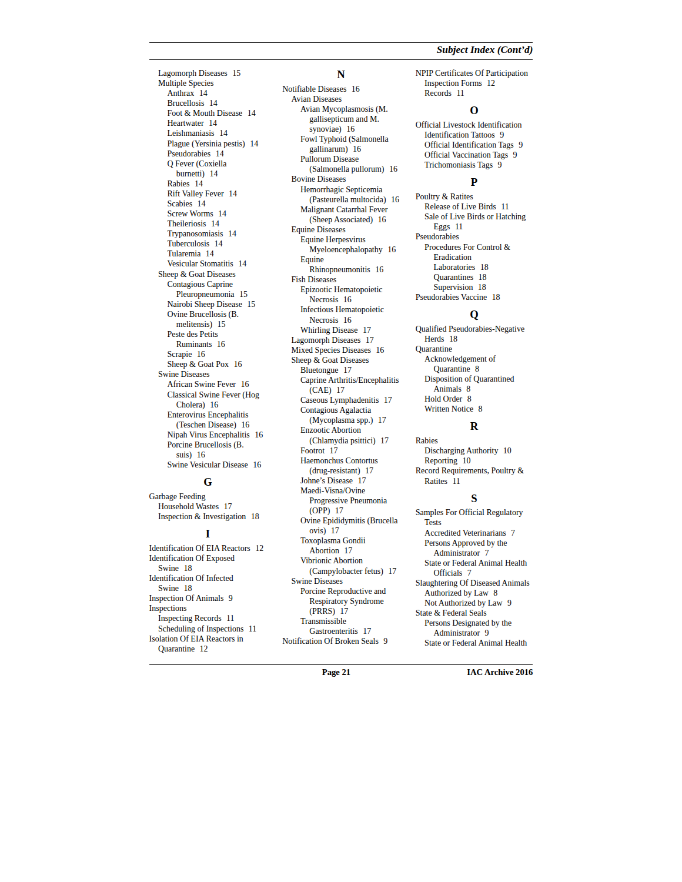Subject Index (Cont’d)
Lagomorph Diseases15
Multiple Species
Anthrax14
Brucellosis14
Foot & Mouth Disease14
Heartwater14
Leishmaniasis14
Plague (Yersinia pestis)14
Pseudorabies14
Q Fever (Coxiella burnetti)14
Rabies14
Rift Valley Fever14
Scabies14
Screw Worms14
Theileriosis14
Trypanosomiasis14
Tuberculosis14
Tularemia14
Vesicular Stomatitis14
Sheep & Goat Diseases
Contagious Caprine Pleuropneumonia15
Nairobi Sheep Disease15
Ovine Brucellosis (B. melitensis)15
Peste des Petits Ruminants16
Scrapie16
Sheep & Goat Pox16
Swine Diseases
African Swine Fever16
Classical Swine Fever (Hog Cholera)16
Enterovirus Encephalitis (Teschen Disease)16
Nipah Virus Encephalitis16
Porcine Brucellosis (B. suis)16
Swine Vesicular Disease16
G
Garbage Feeding
Household Wastes17
Inspection & Investigation18
I
Identification Of EIA Reactors12
Identification Of Exposed Swine18
Identification Of Infected Swine18
Inspection Of Animals9
Inspections
Inspecting Records11
Scheduling of Inspections11
Isolation Of EIA Reactors in Quarantine12
N
Notifiable Diseases16
Avian Diseases
Avian Mycoplasmosis (M. gallisepticum and M. synoviae)16
Fowl Typhoid (Salmonella gallinarum)16
Pullorum Disease (Salmonella pullorum)16
Bovine Diseases
Hemorrhagic Septicemia (Pasteurella multocida)16
Malignant Catarrhal Fever (Sheep Associated)16
Equine Diseases
Equine Herpesvirus Myeloencephalopathy16
Equine Rhinopneumonitis16
Fish Diseases
Epizootic Hematopoietic Necrosis16
Infectious Hematopoietic Necrosis16
Whirling Disease17
Lagomorph Diseases17
Mixed Species Diseases16
Sheep & Goat Diseases
Bluetongue17
Caprine Arthritis/Encephalitis (CAE)17
Caseous Lymphadenitis17
Contagious Agalactia (Mycoplasma spp.)17
Enzootic Abortion (Chlamydia psittici)17
Footrot17
Haemonchus Contortus (drug-resistant)17
Johne’s Disease17
Maedi-Visna/Ovine Progressive Pneumonia (OPP)17
Ovine Epididymitis (Brucella ovis)17
Toxoplasma Gondii Abortion17
Vibrionic Abortion (Campylobacter fetus)17
Swine Diseases
Porcine Reproductive and Respiratory Syndrome (PRRS)17
Transmissible Gastroenteritis17
Notification Of Broken Seals9
NPIP Certificates Of Participation
Inspection Forms12
Records11
O
Official Livestock Identification
Identification Tattoos9
Official Identification Tags9
Official Vaccination Tags9
Trichomoniasis Tags9
P
Poultry & Ratites
Release of Live Birds11
Sale of Live Birds or Hatching Eggs11
Pseudorabies
Procedures For Control & Eradication
Laboratories18
Quarantines18
Supervision18
Pseudorabies Vaccine18
Q
Qualified Pseudorabies-Negative Herds18
Quarantine
Acknowledgement of Quarantine8
Disposition of Quarantined Animals8
Hold Order8
Written Notice8
R
Rabies
Discharging Authority10
Reporting10
Record Requirements, Poultry & Ratites11
S
Samples For Official Regulatory Tests
Accredited Veterinarians7
Persons Approved by the Administrator7
State or Federal Animal Health Officials7
Slaughtering Of Diseased Animals
Authorized by Law8
Not Authorized by Law9
State & Federal Seals
Persons Designated by the Administrator9
State or Federal Animal Health
Page 21
IAC Archive 2016